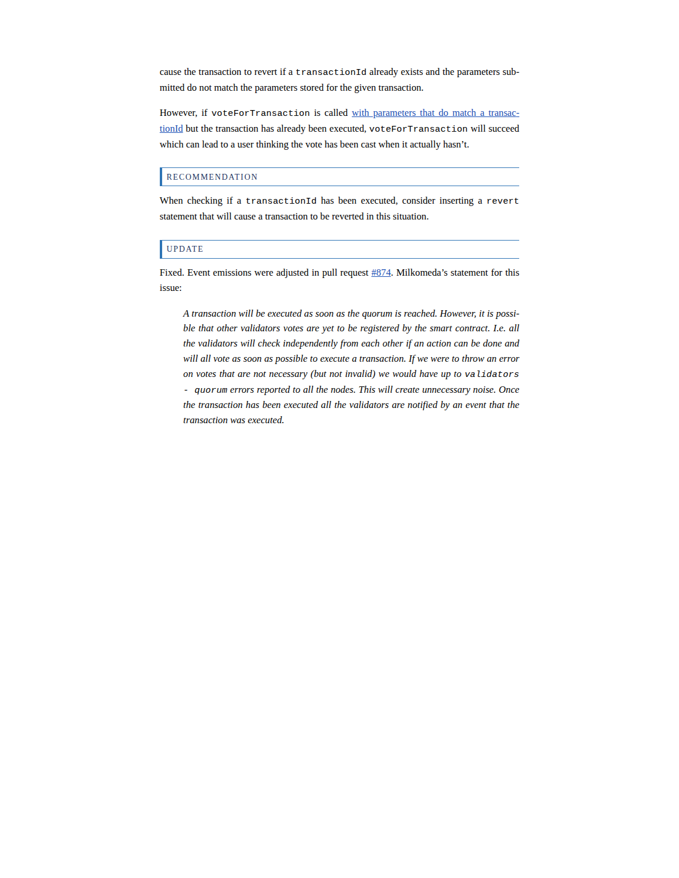cause the transaction to revert if a transactionId already exists and the parameters submitted do not match the parameters stored for the given transaction.
However, if voteForTransaction is called with parameters that do match a transactionId but the transaction has already been executed, voteForTransaction will succeed which can lead to a user thinking the vote has been cast when it actually hasn’t.
Recommendation
When checking if a transactionId has been executed, consider inserting a revert statement that will cause a transaction to be reverted in this situation.
Update
Fixed. Event emissions were adjusted in pull request #874. Milkomeda’s statement for this issue:
A transaction will be executed as soon as the quorum is reached. However, it is possible that other validators votes are yet to be registered by the smart contract. I.e. all the validators will check independently from each other if an action can be done and will all vote as soon as possible to execute a transaction. If we were to throw an error on votes that are not necessary (but not invalid) we would have up to validators - quorum errors reported to all the nodes. This will create unnecessary noise. Once the transaction has been executed all the validators are notified by an event that the transaction was executed.